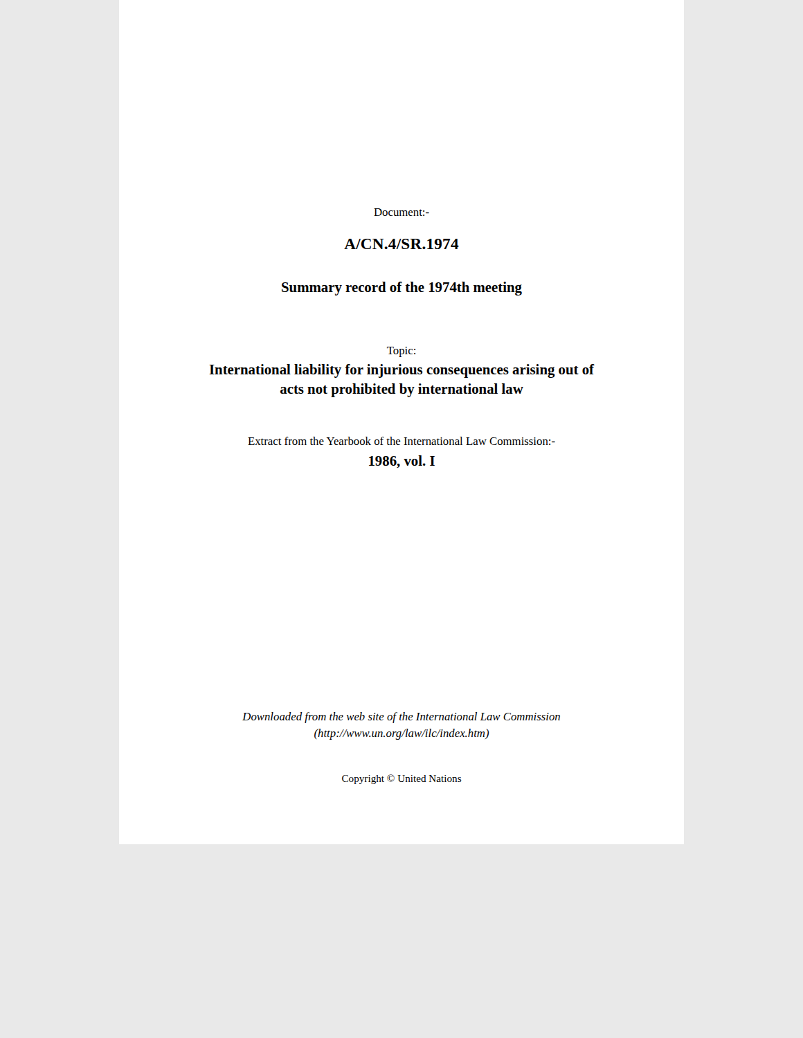Document:-
A/CN.4/SR.1974
Summary record of the 1974th meeting
Topic:
International liability for injurious consequences arising out of acts not prohibited by international law
Extract from the Yearbook of the International Law Commission:-
1986, vol. I
Downloaded from the web site of the International Law Commission
(http://www.un.org/law/ilc/index.htm)
Copyright © United Nations